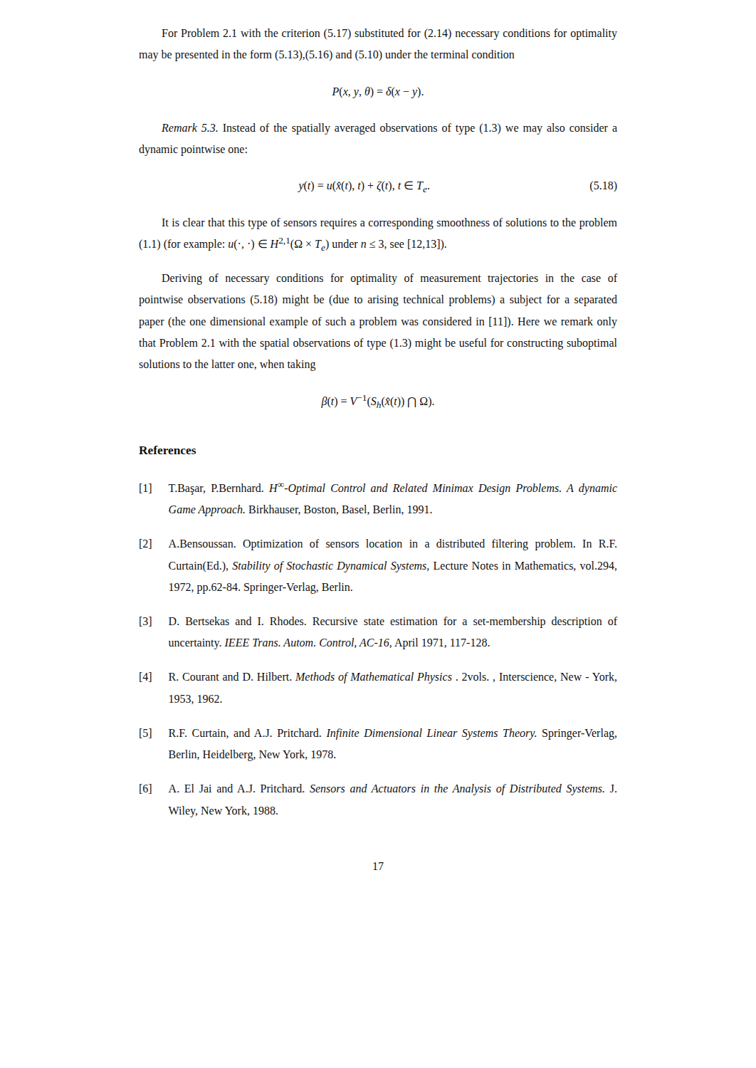For Problem 2.1 with the criterion (5.17) substituted for (2.14) necessary conditions for optimality may be presented in the form (5.13),(5.16) and (5.10) under the terminal condition
P(x, y, θ) = δ(x − y).
Remark 5.3. Instead of the spatially averaged observations of type (1.3) we may also consider a dynamic pointwise one:
y(t) = u(x̂(t), t) + ζ(t), t ∈ Te. (5.18)
It is clear that this type of sensors requires a corresponding smoothness of solutions to the problem (1.1) (for example: u(·, ·) ∈ H2,1(Ω × Te) under n ≤ 3, see [12,13]).
Deriving of necessary conditions for optimality of measurement trajectories in the case of pointwise observations (5.18) might be (due to arising technical problems) a subject for a separated paper (the one dimensional example of such a problem was considered in [11]). Here we remark only that Problem 2.1 with the spatial observations of type (1.3) might be useful for constructing suboptimal solutions to the latter one, when taking
β(t) = V−1(Sh(x̂(t)) ⋂ Ω).
References
[1] T.Başar, P.Bernhard. H∞-Optimal Control and Related Minimax Design Problems. A dynamic Game Approach. Birkhauser, Boston, Basel, Berlin, 1991.
[2] A.Bensoussan. Optimization of sensors location in a distributed filtering problem. In R.F. Curtain(Ed.), Stability of Stochastic Dynamical Systems, Lecture Notes in Mathematics, vol.294, 1972, pp.62-84. Springer-Verlag, Berlin.
[3] D. Bertsekas and I. Rhodes. Recursive state estimation for a set-membership description of uncertainty. IEEE Trans. Autom. Control, AC-16, April 1971, 117-128.
[4] R. Courant and D. Hilbert. Methods of Mathematical Physics . 2vols. , Interscience, New - York, 1953, 1962.
[5] R.F. Curtain, and A.J. Pritchard. Infinite Dimensional Linear Systems Theory. Springer-Verlag, Berlin, Heidelberg, New York, 1978.
[6] A. El Jai and A.J. Pritchard. Sensors and Actuators in the Analysis of Distributed Systems. J. Wiley, New York, 1988.
17